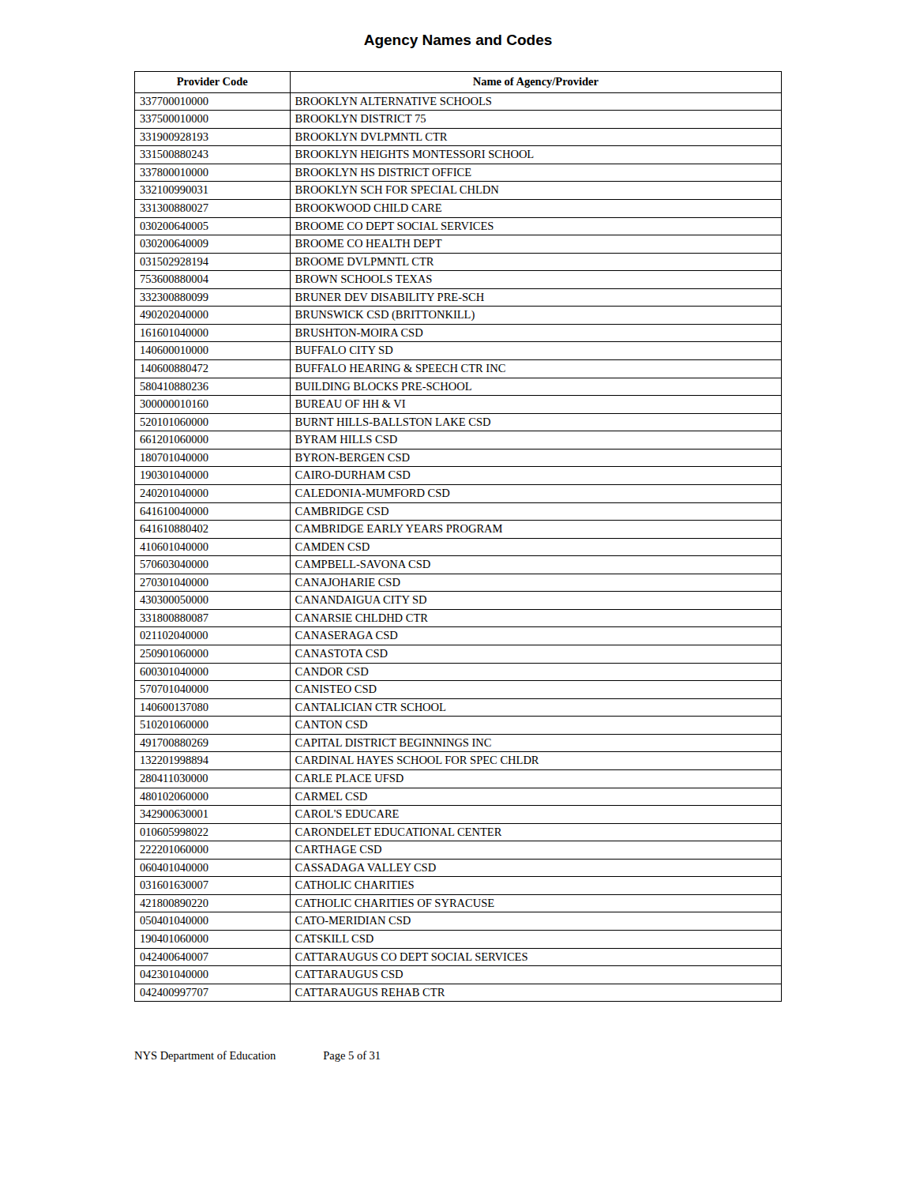Agency Names and Codes
| Provider Code | Name of Agency/Provider |
| --- | --- |
| 337700010000 | BROOKLYN ALTERNATIVE SCHOOLS |
| 337500010000 | BROOKLYN DISTRICT 75 |
| 331900928193 | BROOKLYN DVLPMNTL CTR |
| 331500880243 | BROOKLYN HEIGHTS MONTESSORI SCHOOL |
| 337800010000 | BROOKLYN HS DISTRICT OFFICE |
| 332100990031 | BROOKLYN SCH FOR SPECIAL CHLDN |
| 331300880027 | BROOKWOOD CHILD CARE |
| 030200640005 | BROOME CO DEPT SOCIAL SERVICES |
| 030200640009 | BROOME CO HEALTH DEPT |
| 031502928194 | BROOME DVLPMNTL CTR |
| 753600880004 | BROWN SCHOOLS TEXAS |
| 332300880099 | BRUNER DEV DISABILITY PRE-SCH |
| 490202040000 | BRUNSWICK CSD (BRITTONKILL) |
| 161601040000 | BRUSHTON-MOIRA CSD |
| 140600010000 | BUFFALO CITY SD |
| 140600880472 | BUFFALO HEARING & SPEECH CTR INC |
| 580410880236 | BUILDING BLOCKS PRE-SCHOOL |
| 300000010160 | BUREAU OF HH & VI |
| 520101060000 | BURNT HILLS-BALLSTON LAKE CSD |
| 661201060000 | BYRAM HILLS CSD |
| 180701040000 | BYRON-BERGEN CSD |
| 190301040000 | CAIRO-DURHAM CSD |
| 240201040000 | CALEDONIA-MUMFORD CSD |
| 641610040000 | CAMBRIDGE CSD |
| 641610880402 | CAMBRIDGE EARLY YEARS PROGRAM |
| 410601040000 | CAMDEN CSD |
| 570603040000 | CAMPBELL-SAVONA CSD |
| 270301040000 | CANAJOHARIE CSD |
| 430300050000 | CANANDAIGUA CITY SD |
| 331800880087 | CANARSIE CHLDHD CTR |
| 021102040000 | CANASERAGA CSD |
| 250901060000 | CANASTOTA CSD |
| 600301040000 | CANDOR CSD |
| 570701040000 | CANISTEO CSD |
| 140600137080 | CANTALICIAN CTR SCHOOL |
| 510201060000 | CANTON CSD |
| 491700880269 | CAPITAL DISTRICT BEGINNINGS INC |
| 132201998894 | CARDINAL HAYES SCHOOL FOR SPEC CHLDR |
| 280411030000 | CARLE PLACE UFSD |
| 480102060000 | CARMEL CSD |
| 342900630001 | CAROL'S EDUCARE |
| 010605998022 | CARONDELET EDUCATIONAL CENTER |
| 222201060000 | CARTHAGE CSD |
| 060401040000 | CASSADAGA VALLEY CSD |
| 031601630007 | CATHOLIC CHARITIES |
| 421800890220 | CATHOLIC CHARITIES OF SYRACUSE |
| 050401040000 | CATO-MERIDIAN CSD |
| 190401060000 | CATSKILL CSD |
| 042400640007 | CATTARAUGUS CO DEPT SOCIAL SERVICES |
| 042301040000 | CATTARAUGUS CSD |
| 042400997707 | CATTARAUGUS REHAB CTR |
NYS Department of Education Page 5 of 31